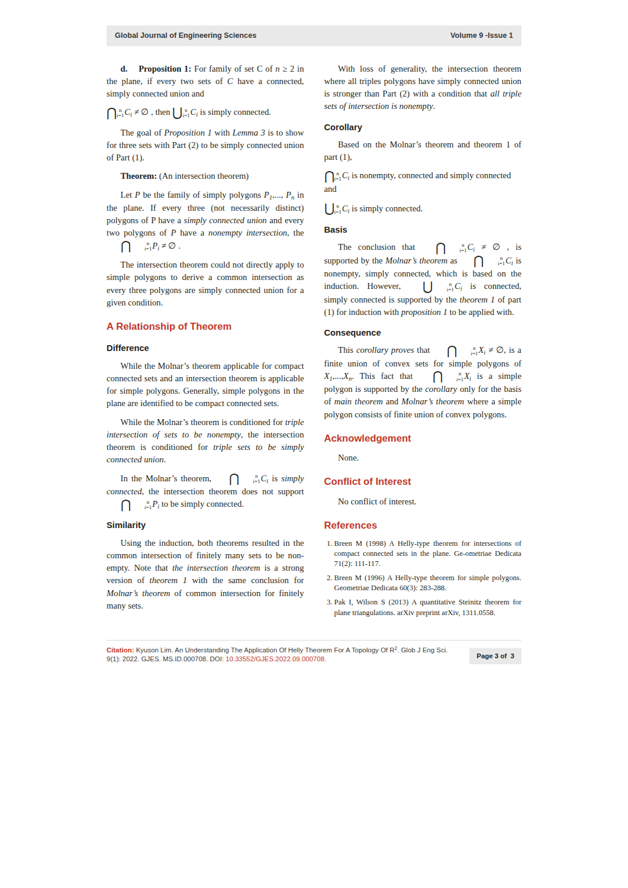Global Journal of Engineering Sciences Volume 9 -Issue 1
d. Proposition 1: For family of set C of n ≥ 2 in the plane, if every two sets of C have a connected, simply connected union and
⋂ni=1 Ci ≠ ∅ , then ⋃ni=1 Ci is simply connected.
The goal of Proposition 1 with Lemma 3 is to show for three sets with Part (2) to be simply connected union of Part (1).
Theorem: (An intersection theorem)
Let P be the family of simply polygons P1,..., Pn in the plane. If every three (not necessarily distinct) polygons of P have a simply connected union and every two polygons of P have a nonempty intersection, the ⋂ni=1 Pi ≠ ∅ .
The intersection theorem could not directly apply to simple polygons to derive a common intersection as every three polygons are simply connected union for a given condition.
A Relationship of Theorem
Difference
While the Molnar’s theorem applicable for compact connected sets and an intersection theorem is applicable for simple polygons. Generally, simple polygons in the plane are identified to be compact connected sets.
While the Molnar’s theorem is conditioned for triple intersection of sets to be nonempty, the intersection theorem is conditioned for triple sets to be simply connected union.
In the Molnar’s theorem, ⋂ni=1 Ci is simply connected, the intersection theorem does not support ⋂ni=1 Pi to be simply connected.
Similarity
Using the induction, both theorems resulted in the common intersection of finitely many sets to be non-empty. Note that the intersection theorem is a strong version of theorem 1 with the same conclusion for Molnar’s theorem of common intersection for finitely many sets.
With loss of generality, the intersection theorem where all triples polygons have simply connected union is stronger than Part (2) with a condition that all triple sets of intersection is nonempty.
Corollary
Based on the Molnar’s theorem and theorem 1 of part (1),
⋂ni=1 Ci is nonempty, connected and simply connected and
⋃ni=1 Ci is simply connected.
Basis
The conclusion that ⋂ni=1 Ci ≠ ∅ , is supported by the Molnar’s theorem as ⋂ni=1 Ci is nonempty, simply connected, which is based on the induction. However, ⋃ni=1 Ci is connected, simply connected is supported by the theorem 1 of part (1) for induction with proposition 1 to be applied with.
Consequence
This corollary proves that ⋂ni=1 Xi ≠ ∅, is a finite union of convex sets for simple polygons of X1,...,Xn. This fact that ⋂ni=1 Xi is a simple polygon is supported by the corollary only for the basis of main theorem and Molnar’s theorem where a simple polygon consists of finite union of convex polygons.
Acknowledgement
None.
Conflict of Interest
No conflict of interest.
References
Breen M (1998) A Helly-type theorem for intersections of compact connected sets in the plane. Ge-ometriae Dedicata 71(2): 111-117.
Breen M (1996) A Helly-type theorem for simple polygons. Geometriae Dedicata 60(3): 283-288.
Pak I, Wilson S (2013) A quantitative Steinitz theorem for plane triangulations. arXiv preprint arXiv, 1311.0558.
Citation: Kyuson Lim. An Understanding The Application Of Helly Theorem For A Topology Of R2. Glob J Eng Sci. 9(1): 2022. GJES. MS.ID.000708. DOI: 10.33552/GJES.2022.09.000708.
Page 3 of 3